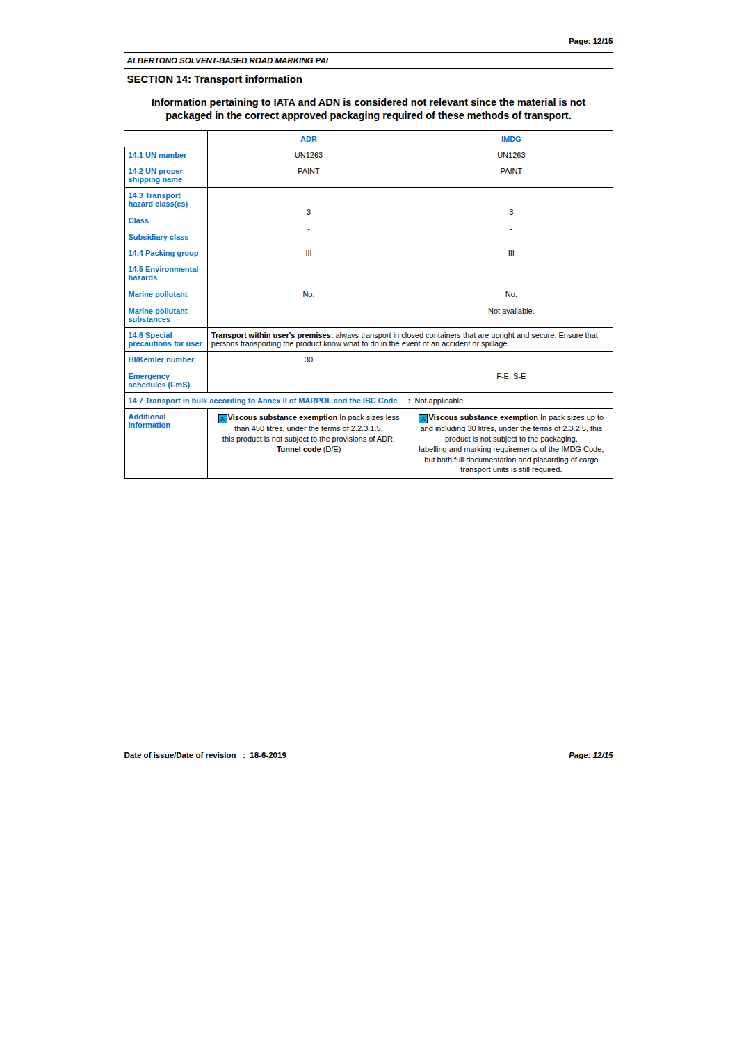Page: 12/15
ALBERTONO SOLVENT-BASED ROAD MARKING PAI
SECTION 14: Transport information
Information pertaining to IATA and ADN is considered not relevant since the material is not packaged in the correct approved packaging required of these methods of transport.
| | ADR | IMDG |
| 14.1 UN number | UN1263 | UN1263 |
| 14.2 UN proper shipping name | PAINT | PAINT |
| 14.3 Transport hazard class(es) Class Subsidiary class | 3 - | 3 - |
| 14.4 Packing group | III | III |
| 14.5 Environmental hazards Marine pollutant Marine pollutant substances | No. | No. Not available. |
| 14.6 Special precautions for user | Transport within user's premises: always transport in closed containers that are upright and secure. Ensure that persons transporting the product know what to do in the event of an accident or spillage. |
| HI/Kemler number Emergency schedules (EmS) | 30 | F-E, S-E |
| 14.7 Transport in bulk according to Annex II of MARPOL and the IBC Code : Not applicable. |
| Additional information | X Viscous substance exemption In pack sizes less than 450 litres, under the terms of 2.2.3.1.5, this product is not subject to the provisions of ADR. Tunnel code (D/E) | X Viscous substance exemption In pack sizes up to and including 30 litres, under the terms of 2.3.2.5, this product is not subject to the packaging, labelling and marking requirements of the IMDG Code, but both full documentation and placarding of cargo transport units is still required. |
Date of issue/Date of revision : 18-6-2019 Page: 12/15